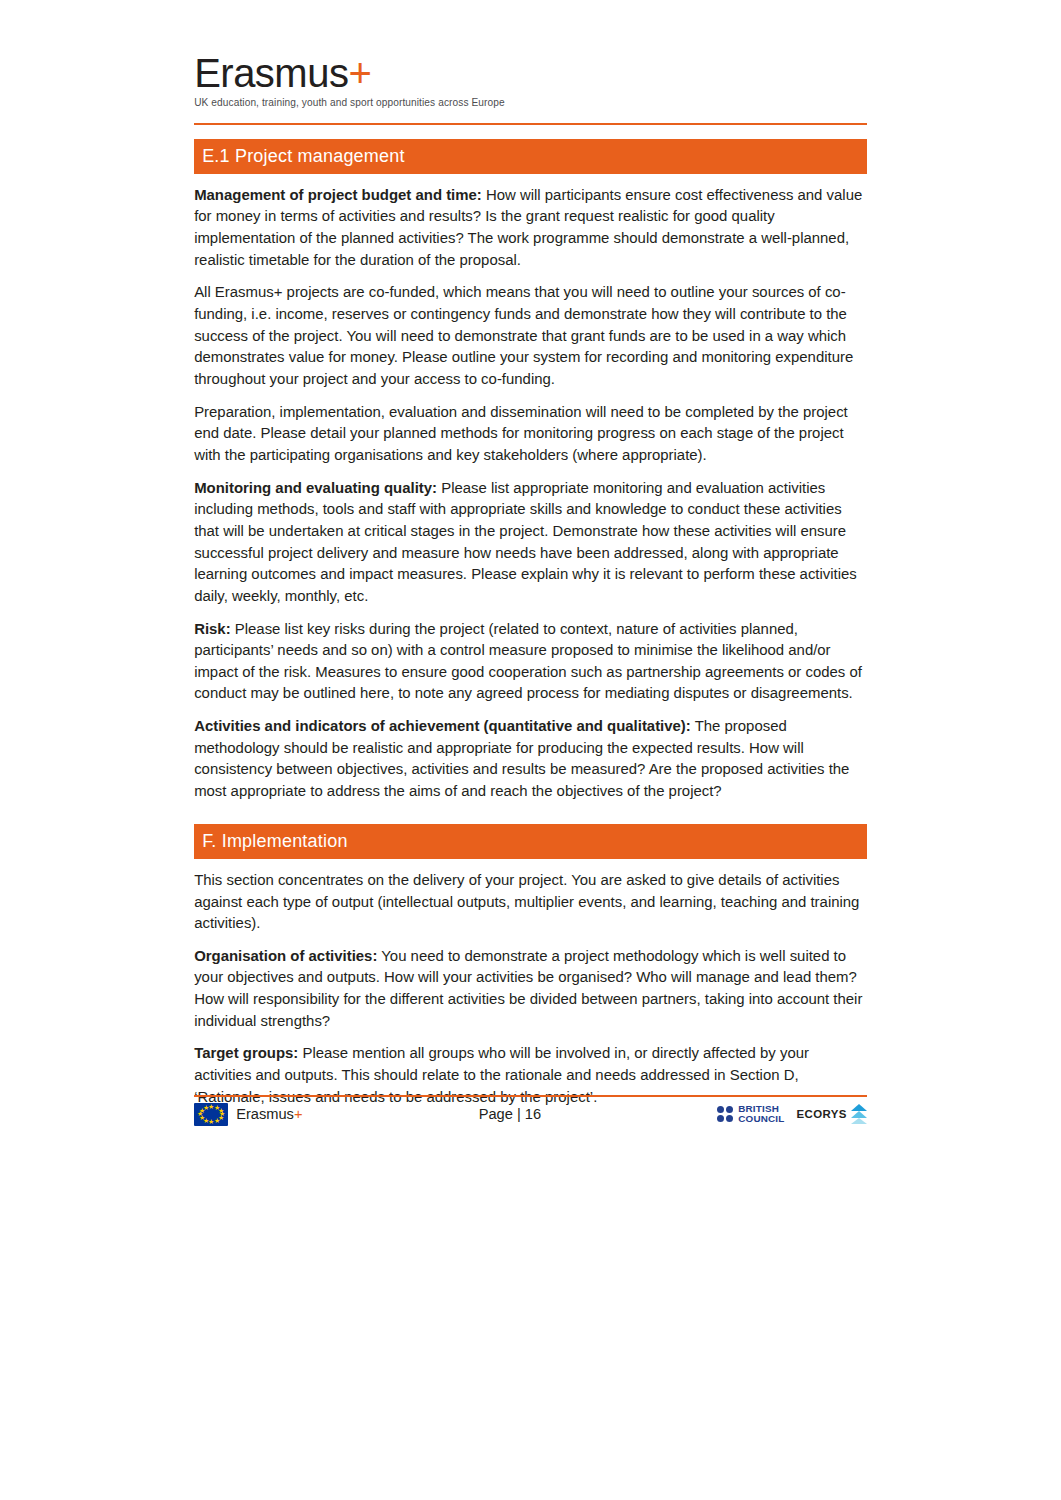Erasmus+
UK education, training, youth and sport opportunities across Europe
E.1 Project management
Management of project budget and time: How will participants ensure cost effectiveness and value for money in terms of activities and results? Is the grant request realistic for good quality implementation of the planned activities? The work programme should demonstrate a well-planned, realistic timetable for the duration of the proposal.
All Erasmus+ projects are co-funded, which means that you will need to outline your sources of co-funding, i.e. income, reserves or contingency funds and demonstrate how they will contribute to the success of the project. You will need to demonstrate that grant funds are to be used in a way which demonstrates value for money. Please outline your system for recording and monitoring expenditure throughout your project and your access to co-funding.
Preparation, implementation, evaluation and dissemination will need to be completed by the project end date. Please detail your planned methods for monitoring progress on each stage of the project with the participating organisations and key stakeholders (where appropriate).
Monitoring and evaluating quality: Please list appropriate monitoring and evaluation activities including methods, tools and staff with appropriate skills and knowledge to conduct these activities that will be undertaken at critical stages in the project. Demonstrate how these activities will ensure successful project delivery and measure how needs have been addressed, along with appropriate learning outcomes and impact measures. Please explain why it is relevant to perform these activities daily, weekly, monthly, etc.
Risk: Please list key risks during the project (related to context, nature of activities planned, participants’ needs and so on) with a control measure proposed to minimise the likelihood and/or impact of the risk. Measures to ensure good cooperation such as partnership agreements or codes of conduct may be outlined here, to note any agreed process for mediating disputes or disagreements.
Activities and indicators of achievement (quantitative and qualitative): The proposed methodology should be realistic and appropriate for producing the expected results. How will consistency between objectives, activities and results be measured? Are the proposed activities the most appropriate to address the aims of and reach the objectives of the project?
F. Implementation
This section concentrates on the delivery of your project. You are asked to give details of activities against each type of output (intellectual outputs, multiplier events, and learning, teaching and training activities).
Organisation of activities: You need to demonstrate a project methodology which is well suited to your objectives and outputs. How will your activities be organised? Who will manage and lead them? How will responsibility for the different activities be divided between partners, taking into account their individual strengths?
Target groups: Please mention all groups who will be involved in, or directly affected by your activities and outputs. This should relate to the rationale and needs addressed in Section D, ‘Rationale, issues and needs to be addressed by the project’.
★ ★ ★ ★ ★ ★ ★ ★ ★ ★ ★ ★
Erasmus+
Page | 16
BRITISH
COUNCIL
ECORYS